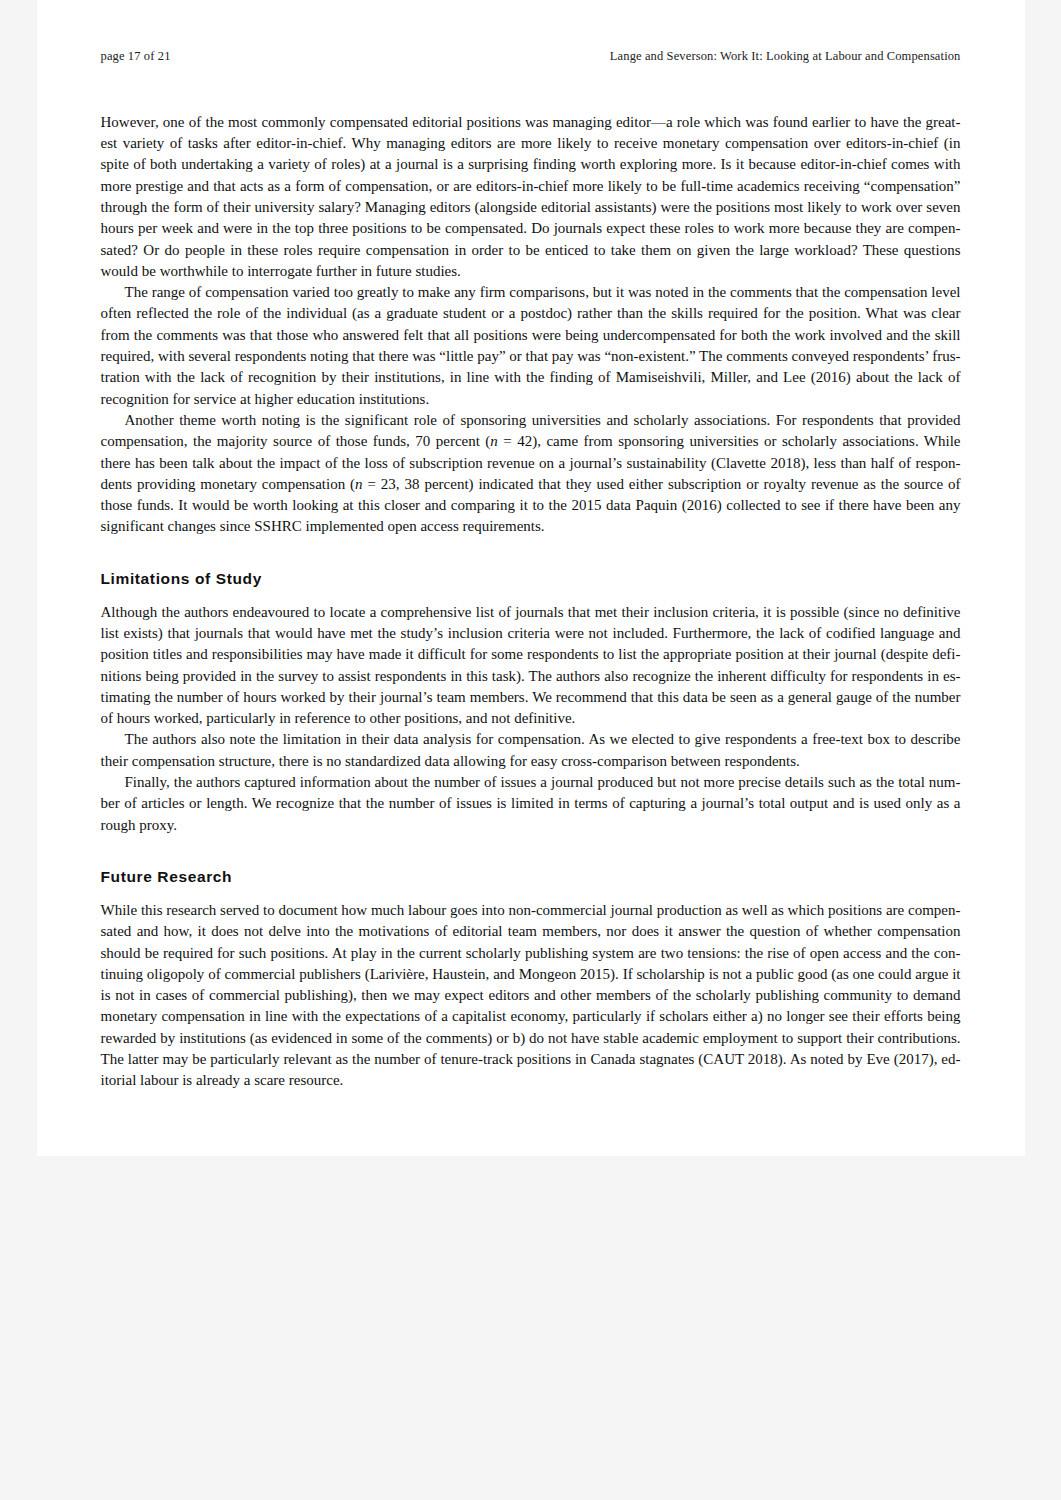page 17 of 21 Lange and Severson: Work It: Looking at Labour and Compensation
However, one of the most commonly compensated editorial positions was managing editor—a role which was found earlier to have the greatest variety of tasks after editor-in-chief. Why managing editors are more likely to receive monetary compensation over editors-in-chief (in spite of both undertaking a variety of roles) at a journal is a surprising finding worth exploring more. Is it because editor-in-chief comes with more prestige and that acts as a form of compensation, or are editors-in-chief more likely to be full-time academics receiving “compensation” through the form of their university salary? Managing editors (alongside editorial assistants) were the positions most likely to work over seven hours per week and were in the top three positions to be compensated. Do journals expect these roles to work more because they are compensated? Or do people in these roles require compensation in order to be enticed to take them on given the large workload? These questions would be worthwhile to interrogate further in future studies.
The range of compensation varied too greatly to make any firm comparisons, but it was noted in the comments that the compensation level often reflected the role of the individual (as a graduate student or a postdoc) rather than the skills required for the position. What was clear from the comments was that those who answered felt that all positions were being undercompensated for both the work involved and the skill required, with several respondents noting that there was “little pay” or that pay was “non-existent.” The comments conveyed respondents’ frustration with the lack of recognition by their institutions, in line with the finding of Mamiseishvili, Miller, and Lee (2016) about the lack of recognition for service at higher education institutions.
Another theme worth noting is the significant role of sponsoring universities and scholarly associations. For respondents that provided compensation, the majority source of those funds, 70 percent (n = 42), came from sponsoring universities or scholarly associations. While there has been talk about the impact of the loss of subscription revenue on a journal’s sustainability (Clavette 2018), less than half of respondents providing monetary compensation (n = 23, 38 percent) indicated that they used either subscription or royalty revenue as the source of those funds. It would be worth looking at this closer and comparing it to the 2015 data Paquin (2016) collected to see if there have been any significant changes since SSHRC implemented open access requirements.
Limitations of Study
Although the authors endeavoured to locate a comprehensive list of journals that met their inclusion criteria, it is possible (since no definitive list exists) that journals that would have met the study’s inclusion criteria were not included. Furthermore, the lack of codified language and position titles and responsibilities may have made it difficult for some respondents to list the appropriate position at their journal (despite definitions being provided in the survey to assist respondents in this task). The authors also recognize the inherent difficulty for respondents in estimating the number of hours worked by their journal’s team members. We recommend that this data be seen as a general gauge of the number of hours worked, particularly in reference to other positions, and not definitive.
The authors also note the limitation in their data analysis for compensation. As we elected to give respondents a free-text box to describe their compensation structure, there is no standardized data allowing for easy cross-comparison between respondents.
Finally, the authors captured information about the number of issues a journal produced but not more precise details such as the total number of articles or length. We recognize that the number of issues is limited in terms of capturing a journal’s total output and is used only as a rough proxy.
Future Research
While this research served to document how much labour goes into non-commercial journal production as well as which positions are compensated and how, it does not delve into the motivations of editorial team members, nor does it answer the question of whether compensation should be required for such positions. At play in the current scholarly publishing system are two tensions: the rise of open access and the continuing oligopoly of commercial publishers (Larivière, Haustein, and Mongeon 2015). If scholarship is not a public good (as one could argue it is not in cases of commercial publishing), then we may expect editors and other members of the scholarly publishing community to demand monetary compensation in line with the expectations of a capitalist economy, particularly if scholars either a) no longer see their efforts being rewarded by institutions (as evidenced in some of the comments) or b) do not have stable academic employment to support their contributions. The latter may be particularly relevant as the number of tenure-track positions in Canada stagnates (CAUT 2018). As noted by Eve (2017), editorial labour is already a scare resource.